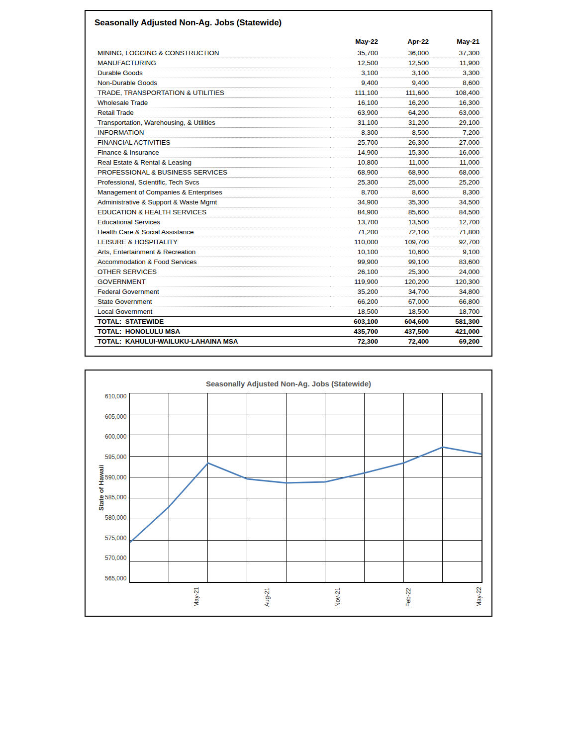Seasonally Adjusted Non-Ag. Jobs (Statewide)
| | May-22 | Apr-22 | May-21 |
| --- | --- | --- | --- |
| MINING, LOGGING & CONSTRUCTION | 35,700 | 36,000 | 37,300 |
| MANUFACTURING | 12,500 | 12,500 | 11,900 |
| Durable Goods | 3,100 | 3,100 | 3,300 |
| Non-Durable Goods | 9,400 | 9,400 | 8,600 |
| TRADE, TRANSPORTATION & UTILITIES | 111,100 | 111,600 | 108,400 |
| Wholesale Trade | 16,100 | 16,200 | 16,300 |
| Retail Trade | 63,900 | 64,200 | 63,000 |
| Transportation, Warehousing, & Utilities | 31,100 | 31,200 | 29,100 |
| INFORMATION | 8,300 | 8,500 | 7,200 |
| FINANCIAL ACTIVITIES | 25,700 | 26,300 | 27,000 |
| Finance & Insurance | 14,900 | 15,300 | 16,000 |
| Real Estate & Rental & Leasing | 10,800 | 11,000 | 11,000 |
| PROFESSIONAL & BUSINESS SERVICES | 68,900 | 68,900 | 68,000 |
| Professional, Scientific, Tech Svcs | 25,300 | 25,000 | 25,200 |
| Management of Companies & Enterprises | 8,700 | 8,600 | 8,300 |
| Administrative & Support & Waste Mgmt | 34,900 | 35,300 | 34,500 |
| EDUCATION & HEALTH SERVICES | 84,900 | 85,600 | 84,500 |
| Educational Services | 13,700 | 13,500 | 12,700 |
| Health Care & Social Assistance | 71,200 | 72,100 | 71,800 |
| LEISURE & HOSPITALITY | 110,000 | 109,700 | 92,700 |
| Arts, Entertainment & Recreation | 10,100 | 10,600 | 9,100 |
| Accommodation & Food Services | 99,900 | 99,100 | 83,600 |
| OTHER SERVICES | 26,100 | 25,300 | 24,000 |
| GOVERNMENT | 119,900 | 120,200 | 120,300 |
| Federal Government | 35,200 | 34,700 | 34,800 |
| State Government | 66,200 | 67,000 | 66,800 |
| Local Government | 18,500 | 18,500 | 18,700 |
| TOTAL: STATEWIDE | 603,100 | 604,600 | 581,300 |
| TOTAL: HONOLULU MSA | 435,700 | 437,500 | 421,000 |
| TOTAL: KAHULUI-WAILUKU-LAHAINA MSA | 72,300 | 72,400 | 69,200 |
Seasonally Adjusted Non-Ag. Jobs (Statewide)
State of Hawaii
610,000
605,000
600,000
595,000
590,000
585,000
580,000
575,000
570,000
565,000
May-21 Aug-21 Nov-21 Feb-22 May-22